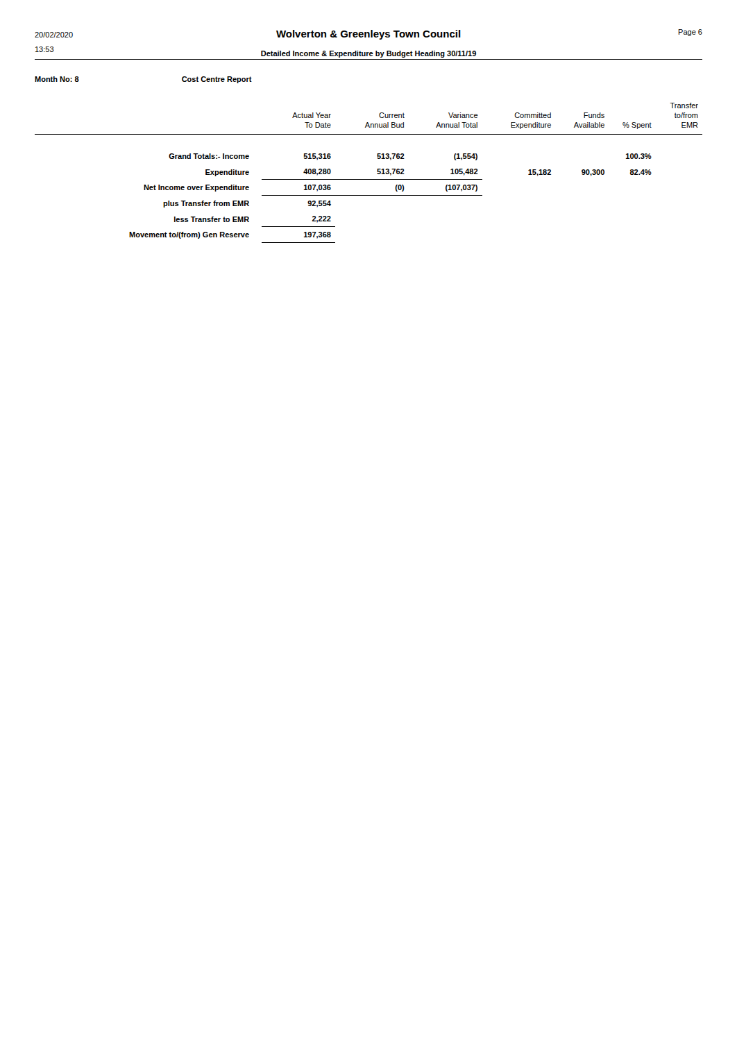20/02/2020
13:53
Wolverton & Greenleys Town Council
Detailed Income & Expenditure by Budget Heading 30/11/19
Page 6
Month No: 8
Cost Centre Report
| | Actual Year To Date | Current Annual Bud | Variance Annual Total | Committed Expenditure | Funds Available | % Spent | Transfer to/from EMR |
| --- | --- | --- | --- | --- | --- | --- | --- |
| Grand Totals:- Income | 515,316 | 513,762 | (1,554) | | | 100.3% | |
| Expenditure | 408,280 | 513,762 | 105,482 | 15,182 | 90,300 | 82.4% | |
| Net Income over Expenditure | 107,036 | (0) | (107,037) | | | | |
| plus Transfer from EMR | 92,554 | | | | | | |
| less Transfer to EMR | 2,222 | | | | | | |
| Movement to/(from) Gen Reserve | 197,368 | | | | | | |